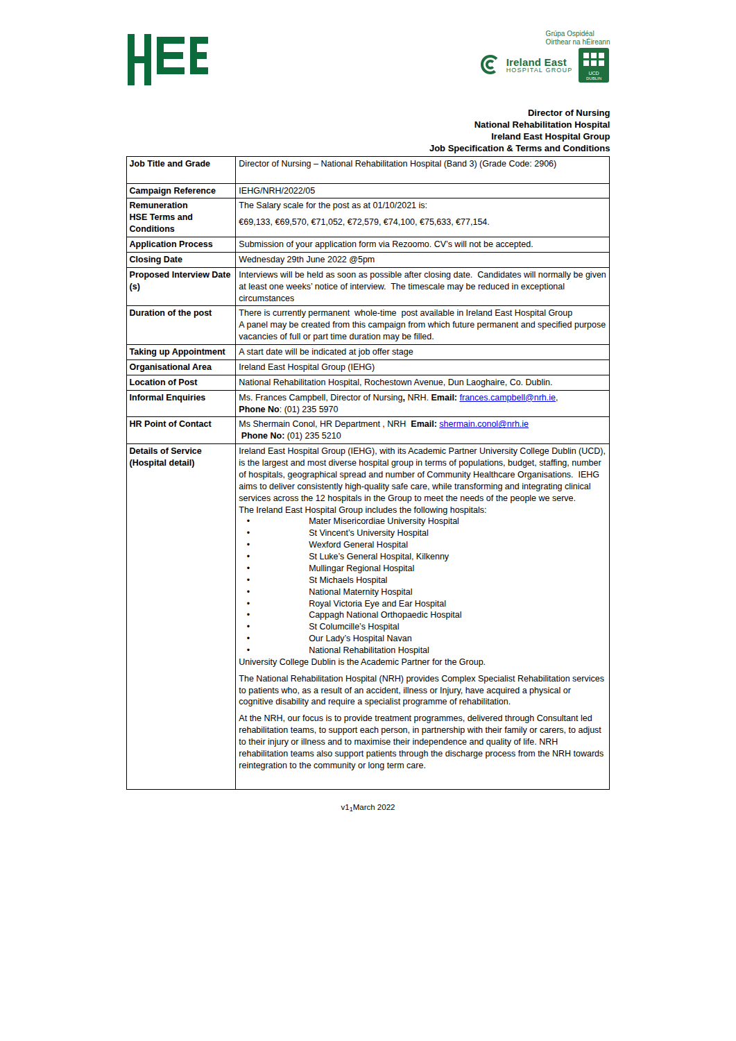Grúpa Ospidéal
Oirthear na hÉireann
Ireland East
HOSPITAL GROUP
UCD DUBLIN
Director of Nursing
National Rehabilitation Hospital
Ireland East Hospital Group
Job Specification & Terms and Conditions
| Job Title and Grade | Director of Nursing – National Rehabilitation Hospital (Band 3) (Grade Code: 2906) |
| Campaign Reference | IEHG/NRH/2022/05 |
| Remuneration HSE Terms and Conditions | The Salary scale for the post as at 01/10/2021 is: €69,133, €69,570, €71,052, €72,579, €74,100, €75,633, €77,154. |
| Application Process | Submission of your application form via Rezoomo. CV’s will not be accepted. |
| Closing Date | Wednesday 29th June 2022 @5pm |
| Proposed Interview Date (s) | Interviews will be held as soon as possible after closing date. Candidates will normally be given at least one weeks’ notice of interview. The timescale may be reduced in exceptional circumstances |
| Duration of the post | There is currently permanent whole-time post available in Ireland East Hospital Group A panel may be created from this campaign from which future permanent and specified purpose vacancies of full or part time duration may be filled. |
| Taking up Appointment | A start date will be indicated at job offer stage |
| Organisational Area | Ireland East Hospital Group (IEHG) |
| Location of Post | National Rehabilitation Hospital, Rochestown Avenue, Dun Laoghaire, Co. Dublin. |
| Informal Enquiries | Ms. Frances Campbell, Director of Nursing , NRH. Email: frances.campbell@nrh.ie , Phone No : (01) 235 5970 |
| HR Point of Contact | Ms Shermain Conol, HR Department , NRH Email: shermain.conol@nrh.ie Phone No: (01) 235 5210 |
| Details of Service (Hospital detail) | Ireland East Hospital Group (IEHG), with its Academic Partner University College Dublin (UCD), is the largest and most diverse hospital group in terms of populations, budget, staffing, number of hospitals, geographical spread and number of Community Healthcare Organisations. IEHG aims to deliver consistently high-quality safe care, while transforming and integrating clinical services across the 12 hospitals in the Group to meet the needs of the people we serve. The Ireland East Hospital Group includes the following hospitals: Mater Misericordiae University Hospital St Vincent’s University Hospital Wexford General Hospital St Luke’s General Hospital, Kilkenny Mullingar Regional Hospital St Michaels Hospital National Maternity Hospital Royal Victoria Eye and Ear Hospital Cappagh National Orthopaedic Hospital St Columcille’s Hospital Our Lady’s Hospital Navan National Rehabilitation Hospital University College Dublin is the Academic Partner for the Group. The National Rehabilitation Hospital (NRH) provides Complex Specialist Rehabilitation services to patients who, as a result of an accident, illness or Injury, have acquired a physical or cognitive disability and require a specialist programme of rehabilitation. At the NRH, our focus is to provide treatment programmes, delivered through Consultant led rehabilitation teams, to support each person, in partnership with their family or carers, to adjust to their injury or illness and to maximise their independence and quality of life. NRH rehabilitation teams also support patients through the discharge process from the NRH towards reintegration to the community or long term care. |
v11March 2022